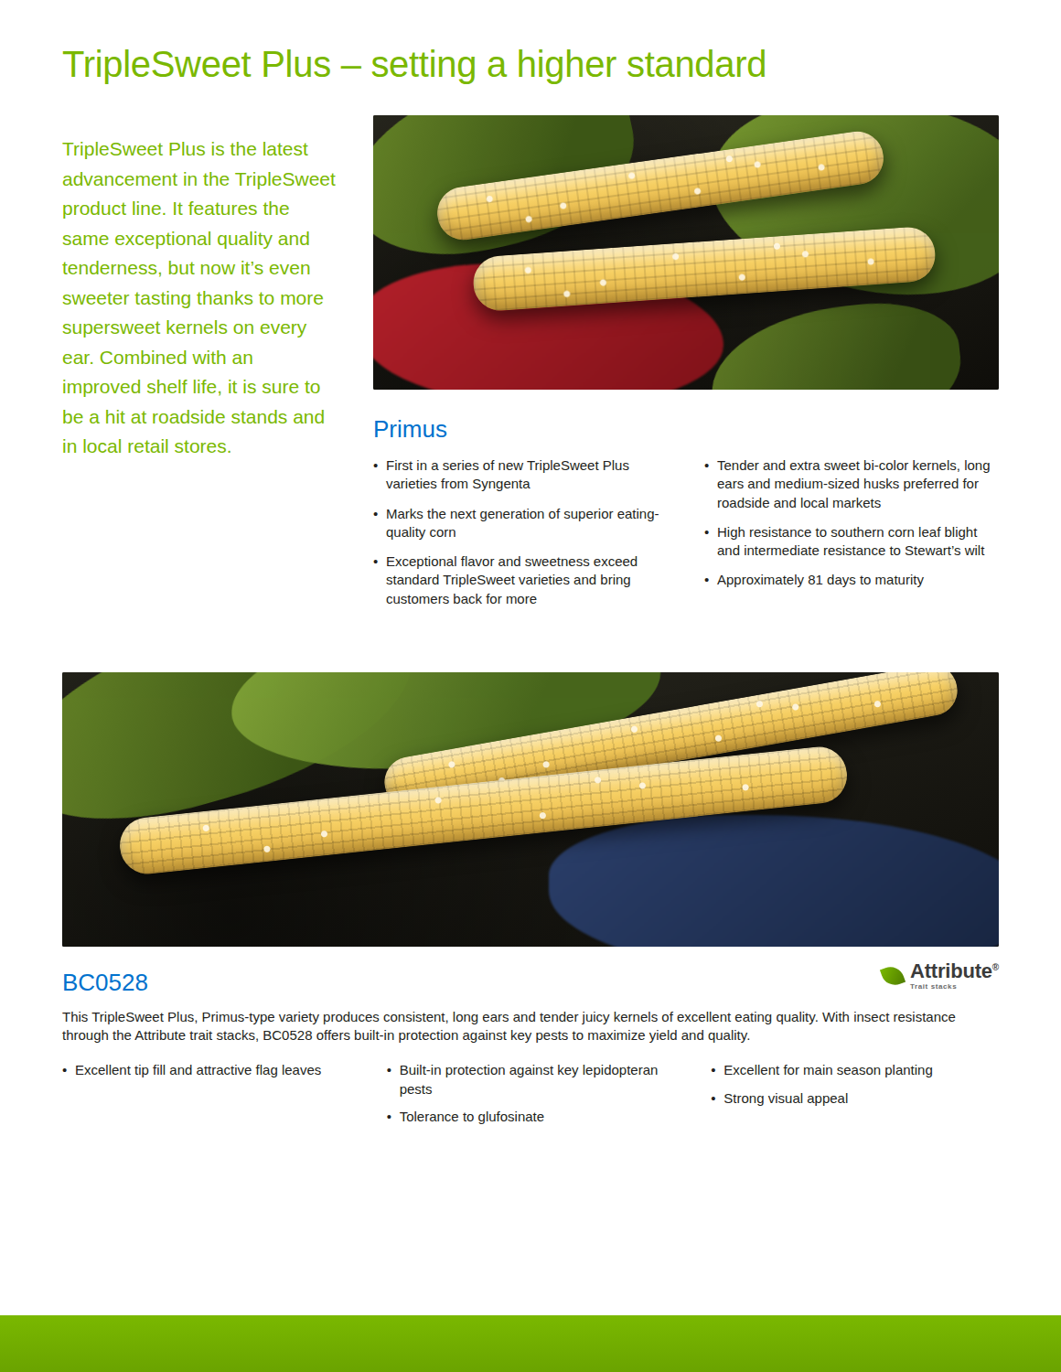TripleSweet Plus – setting a higher standard
TripleSweet Plus is the latest advancement in the TripleSweet product line. It features the same exceptional quality and tenderness, but now it’s even sweeter tasting thanks to more supersweet kernels on every ear. Combined with an improved shelf life, it is sure to be a hit at roadside stands and in local retail stores.
Primus
First in a series of new TripleSweet Plus varieties from Syngenta
Marks the next generation of superior eating-quality corn
Exceptional flavor and sweetness exceed standard TripleSweet varieties and bring customers back for more
Tender and extra sweet bi-color kernels, long ears and medium-sized husks preferred for roadside and local markets
High resistance to southern corn leaf blight and intermediate resistance to Stewart’s wilt
Approximately 81 days to maturity
BC0528
Attribute®Trait stacks
This TripleSweet Plus, Primus-type variety produces consistent, long ears and tender juicy kernels of excellent eating quality. With insect resistance through the Attribute trait stacks, BC0528 offers built-in protection against key pests to maximize yield and quality.
Excellent tip fill and attractive flag leaves
Built-in protection against key lepidopteran pests
Tolerance to glufosinate
Excellent for main season planting
Strong visual appeal